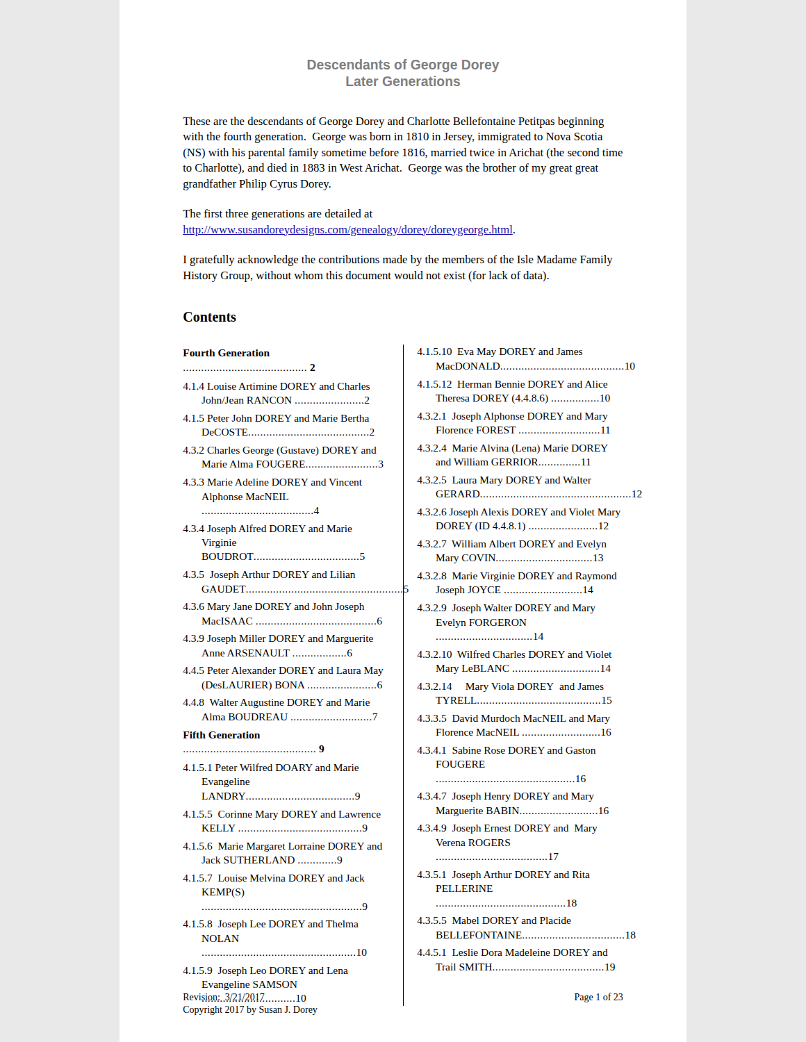Descendants of George Dorey Later Generations
These are the descendants of George Dorey and Charlotte Bellefontaine Petitpas beginning with the fourth generation. George was born in 1810 in Jersey, immigrated to Nova Scotia (NS) with his parental family sometime before 1816, married twice in Arichat (the second time to Charlotte), and died in 1883 in West Arichat. George was the brother of my great great grandfather Philip Cyrus Dorey.
The first three generations are detailed at
http://www.susandoreydesigns.com/genealogy/dorey/doreygeorge.html.
I gratefully acknowledge the contributions made by the members of the Isle Madame Family History Group, without whom this document would not exist (for lack of data).
Contents
Fourth Generation ......................................... 2
4.1.4 Louise Artimine DOREY and Charles John/Jean RANCON ....................... 2
4.1.5 Peter John DOREY and Marie Bertha DeCOSTE........................................ 2
4.3.2 Charles George (Gustave) DOREY and Marie Alma FOUGERE........................ 3
4.3.3 Marie Adeline DOREY and Vincent Alphonse MacNEIL ..................................... 4
4.3.4 Joseph Alfred DOREY and Marie Virginie BOUDROT................................... 5
4.3.5 Joseph Arthur DOREY and Lilian GAUDET.................................................... 5
4.3.6 Mary Jane DOREY and John Joseph MacISAAC ........................................ 6
4.3.9 Joseph Miller DOREY and Marguerite Anne ARSENAULT .................. 6
4.4.5 Peter Alexander DOREY and Laura May (DesLAURIER) BONA ....................... 6
4.4.8 Walter Augustine DOREY and Marie Alma BOUDREAU ........................... 7
Fifth Generation ............................................ 9
4.1.5.1 Peter Wilfred DOARY and Marie Evangeline LANDRY.................................... 9
4.1.5.5 Corinne Mary DOREY and Lawrence KELLY ......................................... 9
4.1.5.6 Marie Margaret Lorraine DOREY and Jack SUTHERLAND ............. 9
4.1.5.7 Louise Melvina DOREY and Jack KEMP(S) ..................................................... 9
4.1.5.8 Joseph Lee DOREY and Thelma NOLAN ................................................... 10
4.1.5.9 Joseph Leo DOREY and Lena Evangeline SAMSON ............................... 10
4.1.5.10 Eva May DOREY and James MacDONALD......................................... 10
4.1.5.12 Herman Bennie DOREY and Alice Theresa DOREY (4.4.8.6) ................ 10
4.3.2.1 Joseph Alphonse DOREY and Mary Florence FOREST ........................... 11
4.3.2.4 Marie Alvina (Lena) Marie DOREY and William GERRIOR.............. 11
4.3.2.5 Laura Mary DOREY and Walter GERARD.................................................. 12
4.3.2.6 Joseph Alexis DOREY and Violet Mary DOREY (ID 4.4.8.1) ....................... 12
4.3.2.7 William Albert DOREY and Evelyn Mary COVIN................................ 13
4.3.2.8 Marie Virginie DOREY and Raymond Joseph JOYCE .......................... 14
4.3.2.9 Joseph Walter DOREY and Mary Evelyn FORGERON ................................ 14
4.3.2.10 Wilfred Charles DOREY and Violet Mary LeBLANC ............................. 14
4.3.2.14 Mary Viola DOREY and James TYRELL......................................... 15
4.3.3.5 David Murdoch MacNEIL and Mary Florence MacNEIL .......................... 16
4.3.4.1 Sabine Rose DOREY and Gaston FOUGERE .............................................. 16
4.3.4.7 Joseph Henry DOREY and Mary Marguerite BABIN.......................... 16
4.3.4.9 Joseph Ernest DOREY and Mary Verena ROGERS ..................................... 17
4.3.5.1 Joseph Arthur DOREY and Rita PELLERINE ........................................... 18
4.3.5.5 Mabel DOREY and Placide BELLEFONTAINE.................................. 18
4.4.5.1 Leslie Dora Madeleine DOREY and Trail SMITH..................................... 19
Revision: 3/21/2017
Copyright 2017 by Susan J. Dorey
Page 1 of 23